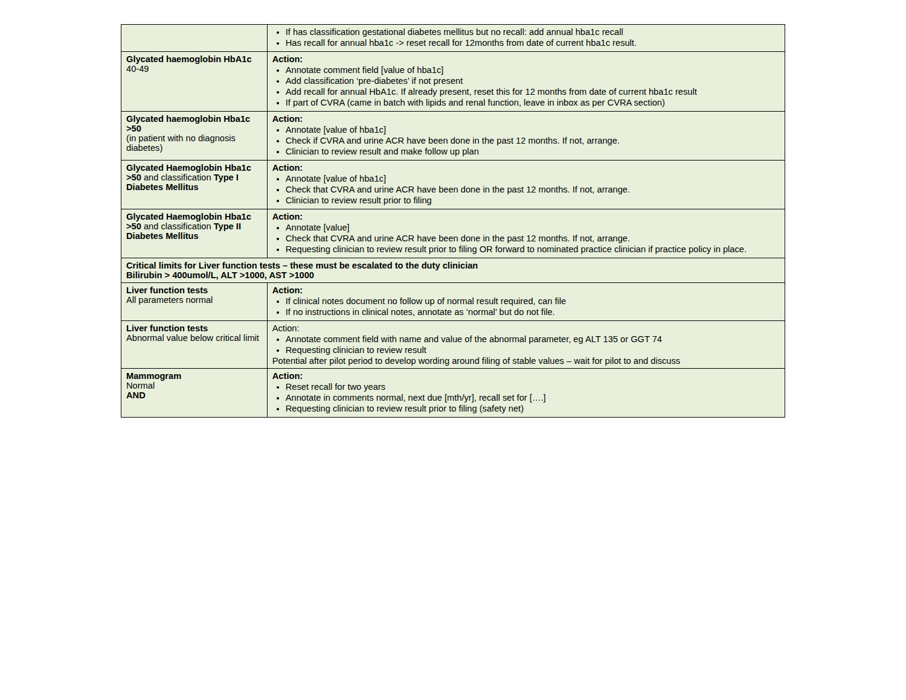| | If has classification gestational diabetes mellitus but no recall: add annual hba1c recall Has recall for annual hba1c -> reset recall for 12months from date of current hba1c result. |
| Glycated haemoglobin HbA1c 40-49 | Action: Annotate comment field [value of hba1c] Add classification ‘pre-diabetes’ if not present Add recall for annual HbA1c. If already present, reset this for 12 months from date of current hba1c result If part of CVRA (came in batch with lipids and renal function, leave in inbox as per CVRA section) |
| Glycated haemoglobin Hba1c >50 (in patient with no diagnosis diabetes) | Action: Annotate [value of hba1c] Check if CVRA and urine ACR have been done in the past 12 months. If not, arrange. Clinician to review result and make follow up plan |
| Glycated Haemoglobin Hba1c >50 and classification Type I Diabetes Mellitus | Action: Annotate [value of hba1c] Check that CVRA and urine ACR have been done in the past 12 months. If not, arrange. Clinician to review result prior to filing |
| Glycated Haemoglobin Hba1c >50 and classification Type II Diabetes Mellitus | Action: Annotate [value] Check that CVRA and urine ACR have been done in the past 12 months. If not, arrange. Requesting clinician to review result prior to filing OR forward to nominated practice clinician if practice policy in place. |
| Critical limits for Liver function tests – these must be escalated to the duty clinician Bilirubin > 400umol/L, ALT >1000, AST >1000 |
| Liver function tests All parameters normal | Action: If clinical notes document no follow up of normal result required, can file If no instructions in clinical notes, annotate as ‘normal’ but do not file. |
| Liver function tests Abnormal value below critical limit | Action: Annotate comment field with name and value of the abnormal parameter, eg ALT 135 or GGT 74 Requesting clinician to review result Potential after pilot period to develop wording around filing of stable values – wait for pilot to and discuss |
| Mammogram Normal AND | Action: Reset recall for two years Annotate in comments normal, next due [mth/yr], recall set for [….] Requesting clinician to review result prior to filing (safety net) |